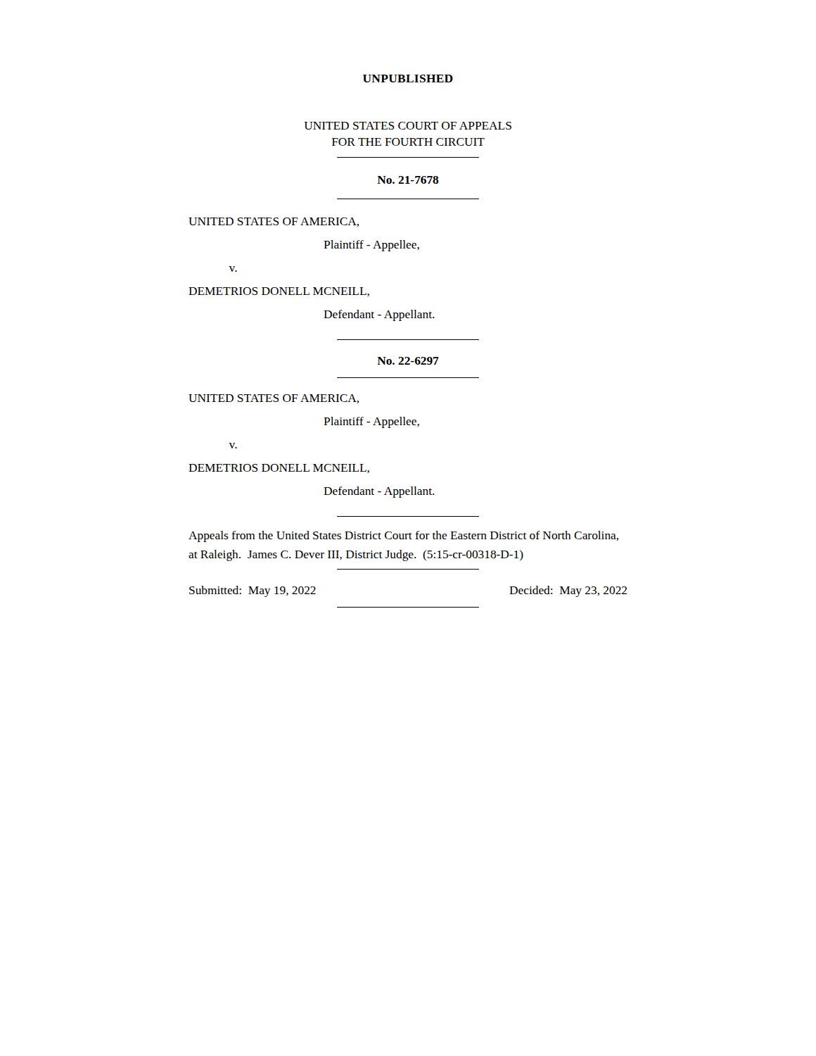UNPUBLISHED
UNITED STATES COURT OF APPEALS
FOR THE FOURTH CIRCUIT
No. 21-7678
UNITED STATES OF AMERICA,
Plaintiff - Appellee,
v.
DEMETRIOS DONELL MCNEILL,
Defendant - Appellant.
No. 22-6297
UNITED STATES OF AMERICA,
Plaintiff - Appellee,
v.
DEMETRIOS DONELL MCNEILL,
Defendant - Appellant.
Appeals from the United States District Court for the Eastern District of North Carolina, at Raleigh. James C. Dever III, District Judge. (5:15-cr-00318-D-1)
Submitted: May 19, 2022 Decided: May 23, 2022